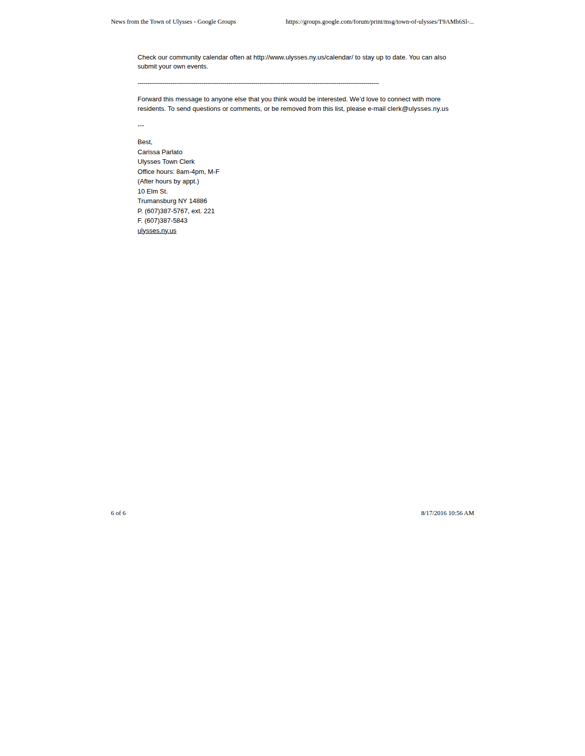News from the Town of Ulysses - Google Groups
https://groups.google.com/forum/print/msg/town-of-ulysses/T9AMh6Sl-...
Check our community calendar often at http://www.ulysses.ny.us/calendar/ to stay up to date. You can also submit your own events.
-----------------------------------------------------------------------------------------------------------------------------
Forward this message to anyone else that you think would be interested. We’d love to connect with more residents. To send questions or comments, or be removed from this list, please e-mail clerk@ulysses.ny.us
---
Best,
Carissa Parlato
Ulysses Town Clerk
Office hours: 8am-4pm, M-F
(After hours by appt.)
10 Elm St.
Trumansburg NY 14886
P. (607)387-5767, ext. 221
F. (607)387-5843
ulysses.ny.us
6 of 6
8/17/2016 10:56 AM